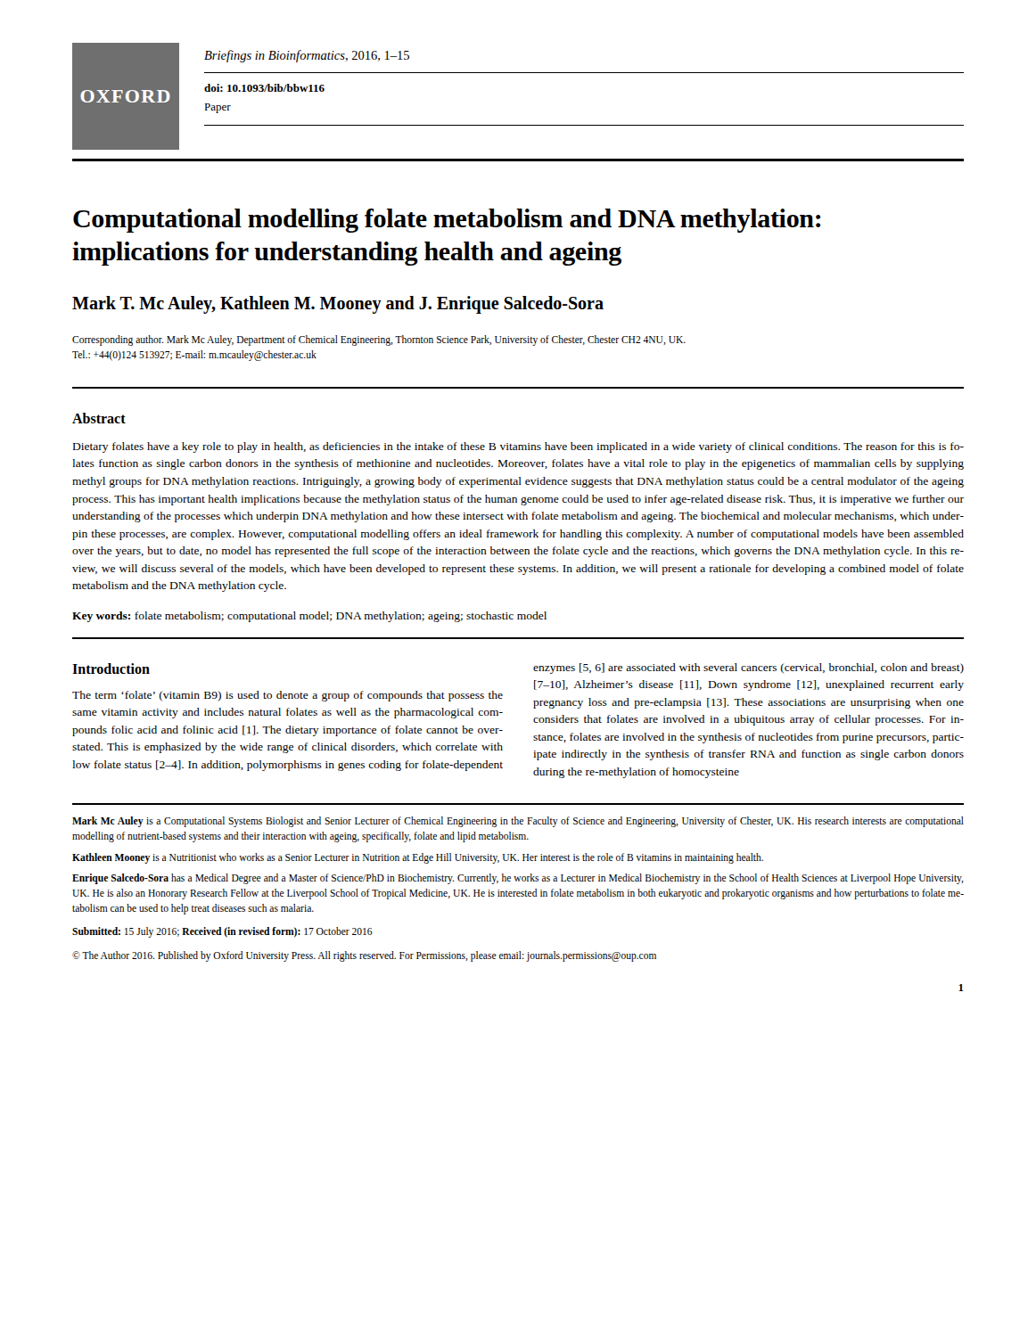OXFORD
Briefings in Bioinformatics, 2016, 1–15
doi: 10.1093/bib/bbw116 Paper
Computational modelling folate metabolism and DNA methylation: implications for understanding health and ageing
Mark T. Mc Auley, Kathleen M. Mooney and J. Enrique Salcedo-Sora
Corresponding author. Mark Mc Auley, Department of Chemical Engineering, Thornton Science Park, University of Chester, Chester CH2 4NU, UK.
Tel.: +44(0)124 513927; E-mail: m.mcauley@chester.ac.uk
Abstract
Dietary folates have a key role to play in health, as deficiencies in the intake of these B vitamins have been implicated in a wide variety of clinical conditions. The reason for this is folates function as single carbon donors in the synthesis of methionine and nucleotides. Moreover, folates have a vital role to play in the epigenetics of mammalian cells by supplying methyl groups for DNA methylation reactions. Intriguingly, a growing body of experimental evidence suggests that DNA methylation status could be a central modulator of the ageing process. This has important health implications because the methylation status of the human genome could be used to infer age-related disease risk. Thus, it is imperative we further our understanding of the processes which underpin DNA methylation and how these intersect with folate metabolism and ageing. The biochemical and molecular mechanisms, which underpin these processes, are complex. However, computational modelling offers an ideal framework for handling this complexity. A number of computational models have been assembled over the years, but to date, no model has represented the full scope of the interaction between the folate cycle and the reactions, which governs the DNA methylation cycle. In this review, we will discuss several of the models, which have been developed to represent these systems. In addition, we will present a rationale for developing a combined model of folate metabolism and the DNA methylation cycle.
Key words: folate metabolism; computational model; DNA methylation; ageing; stochastic model
Introduction
The term ‘folate’ (vitamin B9) is used to denote a group of compounds that possess the same vitamin activity and includes natural folates as well as the pharmacological compounds folic acid and folinic acid [1]. The dietary importance of folate cannot be overstated. This is emphasized by the wide range of clinical disorders, which correlate with low folate status [2–4]. In addition, polymorphisms in genes coding for folate-dependent enzymes [5, 6] are associated with several cancers (cervical, bronchial, colon and breast) [7–10], Alzheimer’s disease [11], Down syndrome [12], unexplained recurrent early pregnancy loss and pre-eclampsia [13]. These associations are unsurprising when one considers that folates are involved in a ubiquitous array of cellular processes. For instance, folates are involved in the synthesis of nucleotides from purine precursors, participate indirectly in the synthesis of transfer RNA and function as single carbon donors during the re-methylation of homocysteine
Mark Mc Auley is a Computational Systems Biologist and Senior Lecturer of Chemical Engineering in the Faculty of Science and Engineering, University of Chester, UK. His research interests are computational modelling of nutrient-based systems and their interaction with ageing, specifically, folate and lipid metabolism.
Kathleen Mooney is a Nutritionist who works as a Senior Lecturer in Nutrition at Edge Hill University, UK. Her interest is the role of B vitamins in maintaining health.
Enrique Salcedo-Sora has a Medical Degree and a Master of Science/PhD in Biochemistry. Currently, he works as a Lecturer in Medical Biochemistry in the School of Health Sciences at Liverpool Hope University, UK. He is also an Honorary Research Fellow at the Liverpool School of Tropical Medicine, UK. He is interested in folate metabolism in both eukaryotic and prokaryotic organisms and how perturbations to folate metabolism can be used to help treat diseases such as malaria.
Submitted: 15 July 2016; Received (in revised form): 17 October 2016
© The Author 2016. Published by Oxford University Press. All rights reserved. For Permissions, please email: journals.permissions@oup.com
1